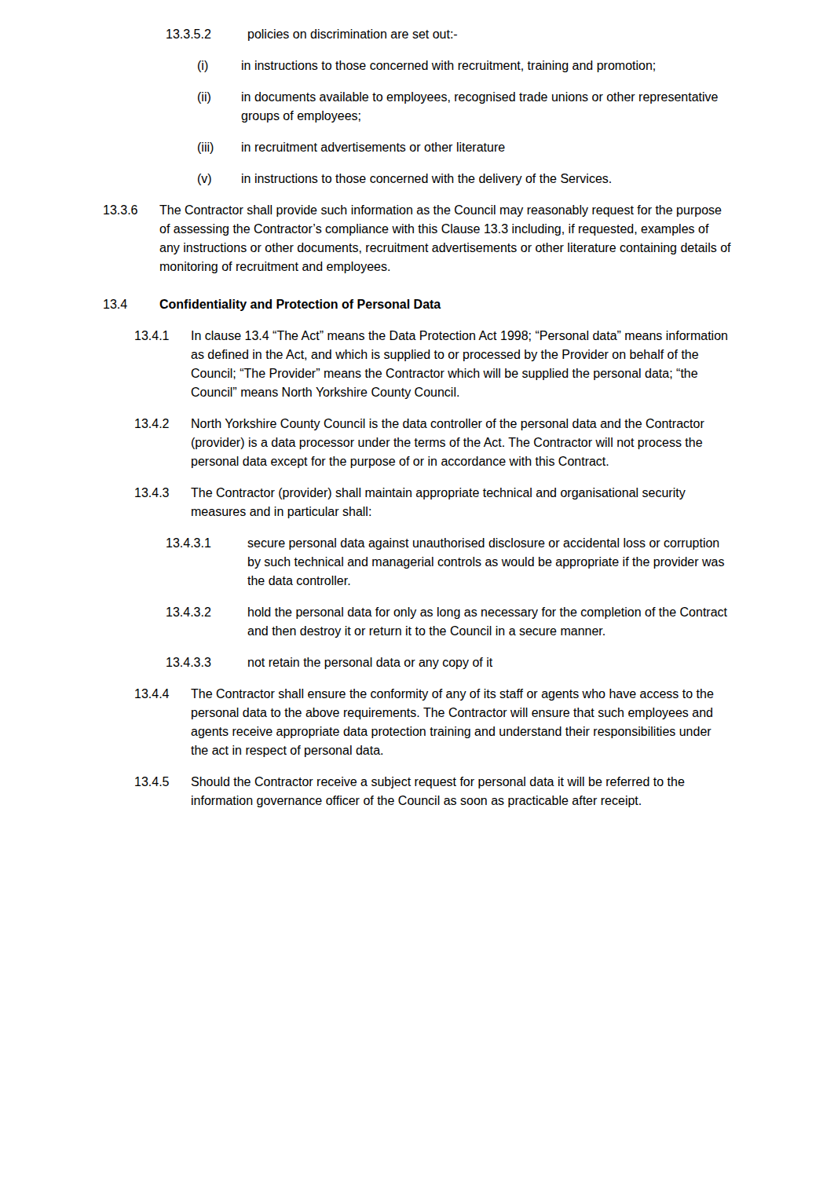13.3.5.2 policies on discrimination are set out:-
(i) in instructions to those concerned with recruitment, training and promotion;
(ii) in documents available to employees, recognised trade unions or other representative groups of employees;
(iii) in recruitment advertisements or other literature
(v) in instructions to those concerned with the delivery of the Services.
13.3.6 The Contractor shall provide such information as the Council may reasonably request for the purpose of assessing the Contractor’s compliance with this Clause 13.3 including, if requested, examples of any instructions or other documents, recruitment advertisements or other literature containing details of monitoring of recruitment and employees.
13.4 Confidentiality and Protection of Personal Data
13.4.1 In clause 13.4 “The Act” means the Data Protection Act 1998; “Personal data” means information as defined in the Act, and which is supplied to or processed by the Provider on behalf of the Council; “The Provider” means the Contractor which will be supplied the personal data; “the Council” means North Yorkshire County Council.
13.4.2 North Yorkshire County Council is the data controller of the personal data and the Contractor (provider) is a data processor under the terms of the Act. The Contractor will not process the personal data except for the purpose of or in accordance with this Contract.
13.4.3 The Contractor (provider) shall maintain appropriate technical and organisational security measures and in particular shall:
13.4.3.1 secure personal data against unauthorised disclosure or accidental loss or corruption by such technical and managerial controls as would be appropriate if the provider was the data controller.
13.4.3.2 hold the personal data for only as long as necessary for the completion of the Contract and then destroy it or return it to the Council in a secure manner.
13.4.3.3 not retain the personal data or any copy of it
13.4.4 The Contractor shall ensure the conformity of any of its staff or agents who have access to the personal data to the above requirements. The Contractor will ensure that such employees and agents receive appropriate data protection training and understand their responsibilities under the act in respect of personal data.
13.4.5 Should the Contractor receive a subject request for personal data it will be referred to the information governance officer of the Council as soon as practicable after receipt.